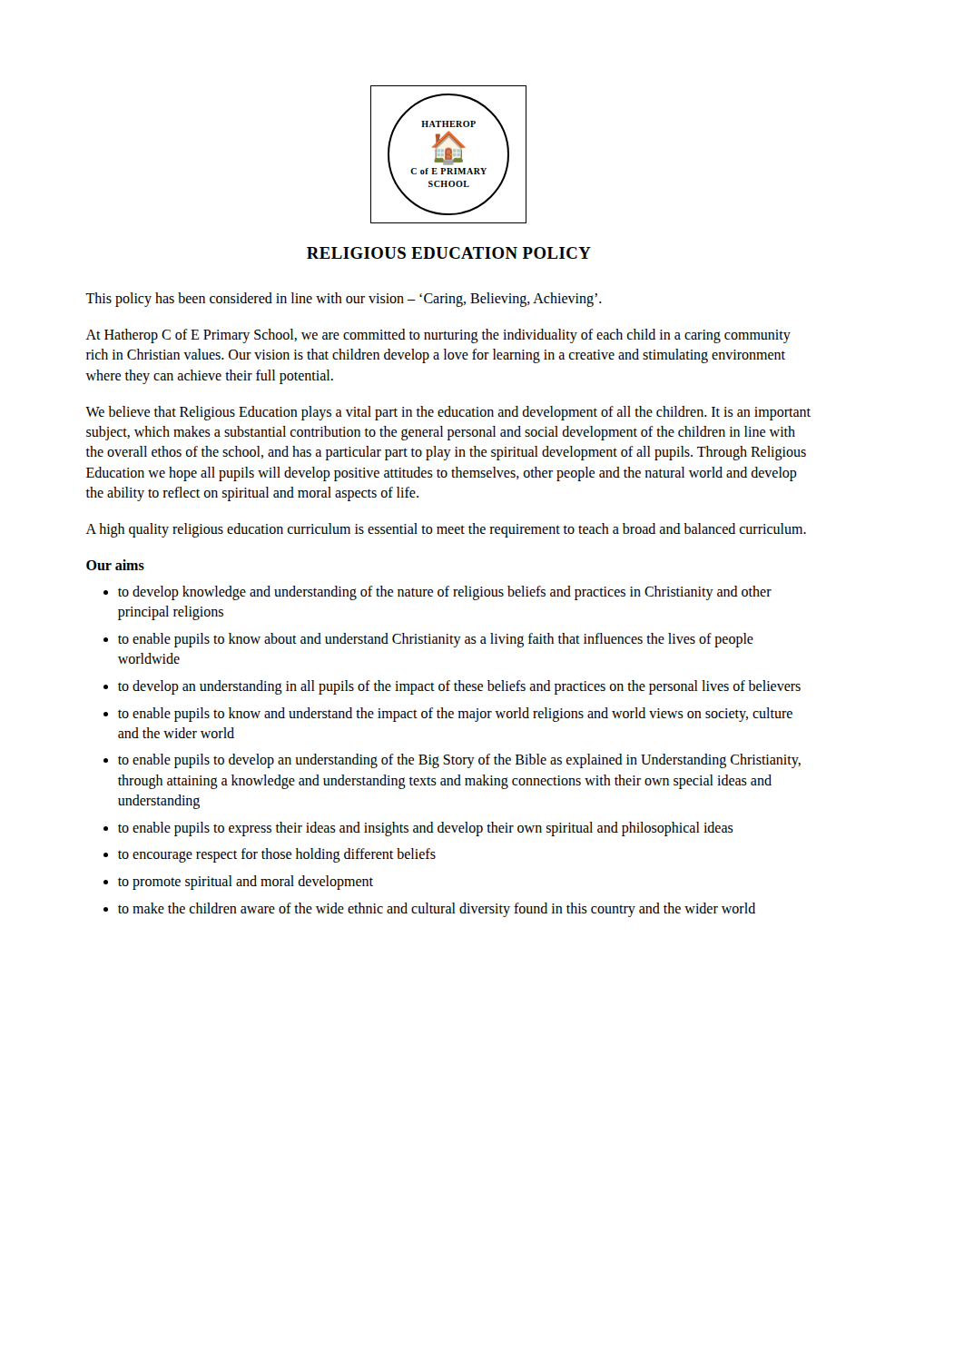HATHEROP
🏠
C of E PRIMARY SCHOOL
RELIGIOUS EDUCATION POLICY
This policy has been considered in line with our vision – ‘Caring, Believing, Achieving’.
At Hatherop C of E Primary School, we are committed to nurturing the individuality of each child in a caring community rich in Christian values. Our vision is that children develop a love for learning in a creative and stimulating environment where they can achieve their full potential.
We believe that Religious Education plays a vital part in the education and development of all the children. It is an important subject, which makes a substantial contribution to the general personal and social development of the children in line with the overall ethos of the school, and has a particular part to play in the spiritual development of all pupils. Through Religious Education we hope all pupils will develop positive attitudes to themselves, other people and the natural world and develop the ability to reflect on spiritual and moral aspects of life.
A high quality religious education curriculum is essential to meet the requirement to teach a broad and balanced curriculum.
Our aims
to develop knowledge and understanding of the nature of religious beliefs and practices in Christianity and other principal religions
to enable pupils to know about and understand Christianity as a living faith that influences the lives of people worldwide
to develop an understanding in all pupils of the impact of these beliefs and practices on the personal lives of believers
to enable pupils to know and understand the impact of the major world religions and world views on society, culture and the wider world
to enable pupils to develop an understanding of the Big Story of the Bible as explained in Understanding Christianity, through attaining a knowledge and understanding texts and making connections with their own special ideas and understanding
to enable pupils to express their ideas and insights and develop their own spiritual and philosophical ideas
to encourage respect for those holding different beliefs
to promote spiritual and moral development
to make the children aware of the wide ethnic and cultural diversity found in this country and the wider world